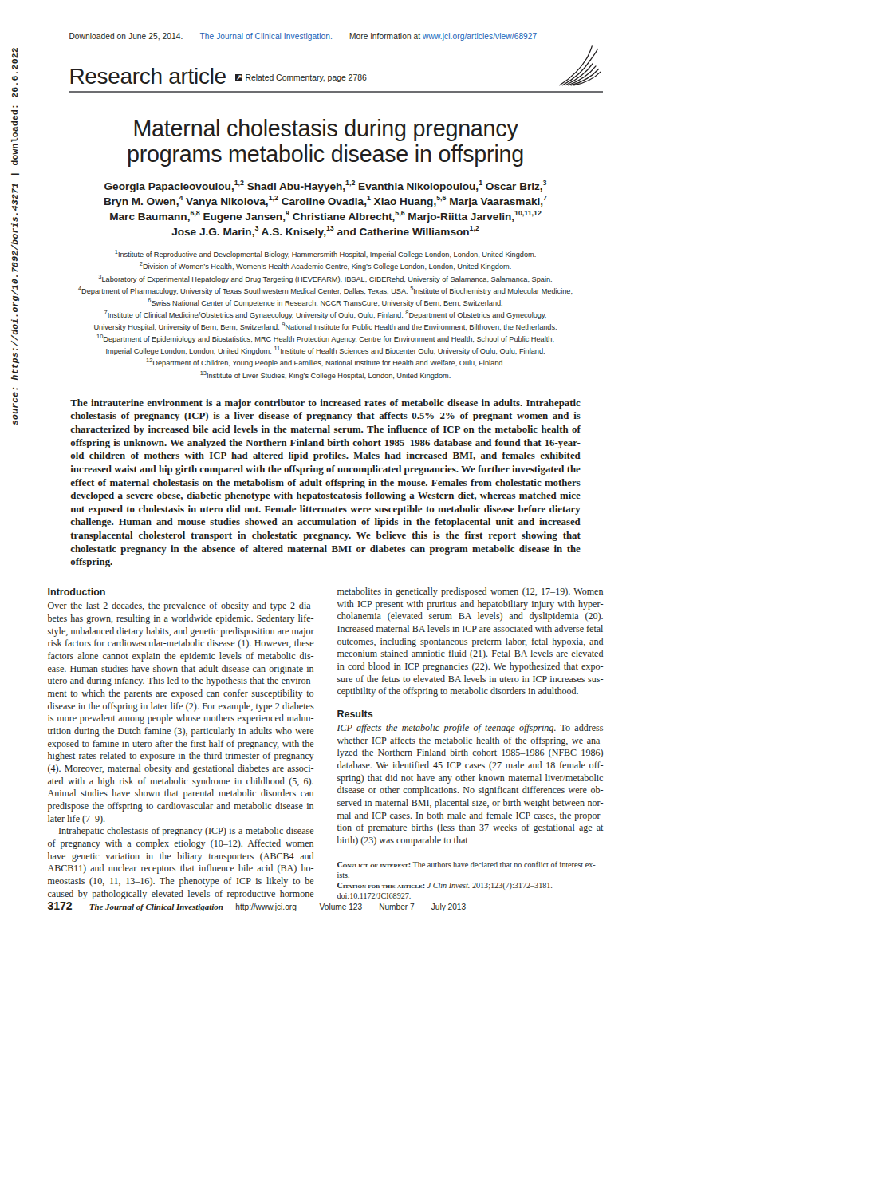Downloaded on June 25, 2014. The Journal of Clinical Investigation. More information at www.jci.org/articles/view/68927
source: https://doi.org/10.7892/boris.43271 | downloaded: 26.6.2022
Research article
↗Related Commentary, page 2786
Maternal cholestasis during pregnancy
programs metabolic disease in offspring
Georgia Papacleovoulou,1,2 Shadi Abu-Hayyeh,1,2 Evanthia Nikolopoulou,1 Oscar Briz,3
Bryn M. Owen,4 Vanya Nikolova,1,2 Caroline Ovadia,1 Xiao Huang,5,6 Marja Vaarasmaki,7
Marc Baumann,6,8 Eugene Jansen,9 Christiane Albrecht,5,6 Marjo-Riitta Jarvelin,10,11,12
Jose J.G. Marin,3 A.S. Knisely,13 and Catherine Williamson1,2
1Institute of Reproductive and Developmental Biology, Hammersmith Hospital, Imperial College London, London, United Kingdom.
2Division of Women’s Health, Women’s Health Academic Centre, King’s College London, London, United Kingdom.
3Laboratory of Experimental Hepatology and Drug Targeting (HEVEFARM), IBSAL, CIBERehd, University of Salamanca, Salamanca, Spain.
4Department of Pharmacology, University of Texas Southwestern Medical Center, Dallas, Texas, USA. 5Institute of Biochemistry and Molecular Medicine,
6Swiss National Center of Competence in Research, NCCR TransCure, University of Bern, Bern, Switzerland.
7Institute of Clinical Medicine/Obstetrics and Gynaecology, University of Oulu, Oulu, Finland. 8Department of Obstetrics and Gynecology,
University Hospital, University of Bern, Bern, Switzerland. 9National Institute for Public Health and the Environment, Bilthoven, the Netherlands.
10Department of Epidemiology and Biostatistics, MRC Health Protection Agency, Centre for Environment and Health, School of Public Health,
Imperial College London, London, United Kingdom. 11Institute of Health Sciences and Biocenter Oulu, University of Oulu, Oulu, Finland.
12Department of Children, Young People and Families, National Institute for Health and Welfare, Oulu, Finland.
13Institute of Liver Studies, King’s College Hospital, London, United Kingdom.
The intrauterine environment is a major contributor to increased rates of metabolic disease in adults. Intrahepatic cholestasis of pregnancy (ICP) is a liver disease of pregnancy that affects 0.5%–2% of pregnant women and is characterized by increased bile acid levels in the maternal serum. The influence of ICP on the metabolic health of offspring is unknown. We analyzed the Northern Finland birth cohort 1985–1986 database and found that 16-year-old children of mothers with ICP had altered lipid profiles. Males had increased BMI, and females exhibited increased waist and hip girth compared with the offspring of uncomplicated pregnancies. We further investigated the effect of maternal cholestasis on the metabolism of adult offspring in the mouse. Females from cholestatic mothers developed a severe obese, diabetic phenotype with hepatosteatosis following a Western diet, whereas matched mice not exposed to cholestasis in utero did not. Female littermates were susceptible to metabolic disease before dietary challenge. Human and mouse studies showed an accumulation of lipids in the fetoplacental unit and increased transplacental cholesterol transport in cholestatic pregnancy. We believe this is the first report showing that cholestatic pregnancy in the absence of altered maternal BMI or diabetes can program metabolic disease in the offspring.
Introduction
Over the last 2 decades, the prevalence of obesity and type 2 diabetes has grown, resulting in a worldwide epidemic. Sedentary lifestyle, unbalanced dietary habits, and genetic predisposition are major risk factors for cardiovascular-metabolic disease (1). However, these factors alone cannot explain the epidemic levels of metabolic disease. Human studies have shown that adult disease can originate in utero and during infancy. This led to the hypothesis that the environment to which the parents are exposed can confer susceptibility to disease in the offspring in later life (2). For example, type 2 diabetes is more prevalent among people whose mothers experienced malnutrition during the Dutch famine (3), particularly in adults who were exposed to famine in utero after the first half of pregnancy, with the highest rates related to exposure in the third trimester of pregnancy (4). Moreover, maternal obesity and gestational diabetes are associated with a high risk of metabolic syndrome in childhood (5, 6). Animal studies have shown that parental metabolic disorders can predispose the offspring to cardiovascular and metabolic disease in later life (7–9).
Intrahepatic cholestasis of pregnancy (ICP) is a metabolic disease of pregnancy with a complex etiology (10–12). Affected women have genetic variation in the biliary transporters (ABCB4 and ABCB11) and nuclear receptors that influence bile acid (BA) homeostasis (10, 11, 13–16). The phenotype of ICP is likely to be caused by pathologically elevated levels of reproductive hormone metabolites in genetically predisposed women (12, 17–19). Women with ICP present with pruritus and hepatobiliary injury with hypercholanemia (elevated serum BA levels) and dyslipidemia (20). Increased maternal BA levels in ICP are associated with adverse fetal outcomes, including spontaneous preterm labor, fetal hypoxia, and meconium-stained amniotic fluid (21). Fetal BA levels are elevated in cord blood in ICP pregnancies (22). We hypothesized that exposure of the fetus to elevated BA levels in utero in ICP increases susceptibility of the offspring to metabolic disorders in adulthood.
Results
ICP affects the metabolic profile of teenage offspring. To address whether ICP affects the metabolic health of the offspring, we analyzed the Northern Finland birth cohort 1985–1986 (NFBC 1986) database. We identified 45 ICP cases (27 male and 18 female offspring) that did not have any other known maternal liver/metabolic disease or other complications. No significant differences were observed in maternal BMI, placental size, or birth weight between normal and ICP cases. In both male and female ICP cases, the proportion of premature births (less than 37 weeks of gestational age at birth) (23) was comparable to that
Conflict of interest: The authors have declared that no conflict of interest exists.
Citation for this article: J Clin Invest. 2013;123(7):3172–3181. doi:10.1172/JCI68927.
3172 The Journal of Clinical Investigation http://www.jci.org Volume 123 Number 7 July 2013